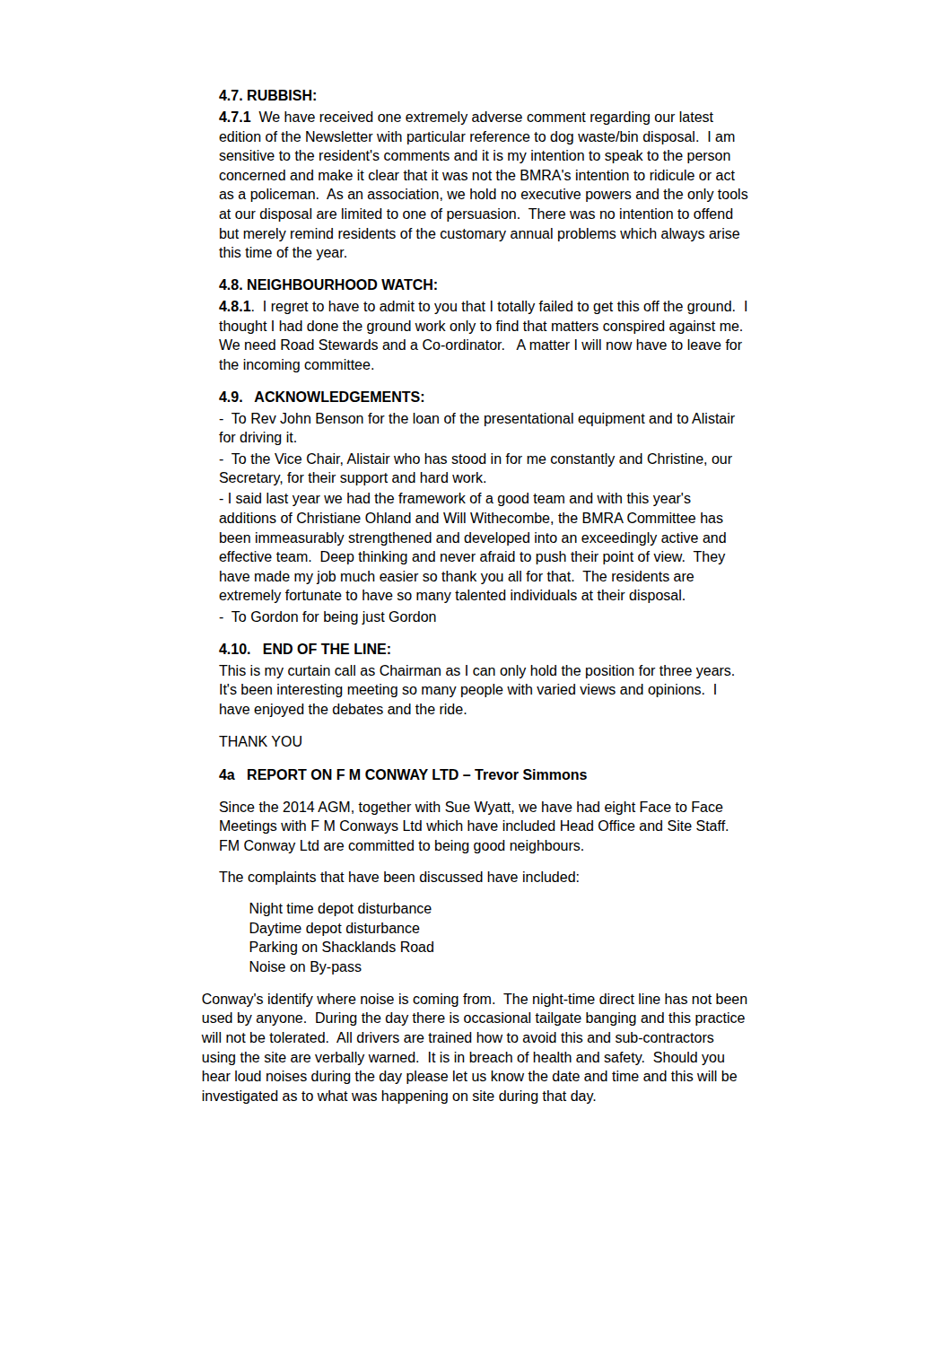4.7. RUBBISH:
4.7.1 We have received one extremely adverse comment regarding our latest edition of the Newsletter with particular reference to dog waste/bin disposal. I am sensitive to the resident's comments and it is my intention to speak to the person concerned and make it clear that it was not the BMRA's intention to ridicule or act as a policeman. As an association, we hold no executive powers and the only tools at our disposal are limited to one of persuasion. There was no intention to offend but merely remind residents of the customary annual problems which always arise this time of the year.
4.8. NEIGHBOURHOOD WATCH:
4.8.1. I regret to have to admit to you that I totally failed to get this off the ground. I thought I had done the ground work only to find that matters conspired against me. We need Road Stewards and a Co-ordinator. A matter I will now have to leave for the incoming committee.
4.9. ACKNOWLEDGEMENTS:
- To Rev John Benson for the loan of the presentational equipment and to Alistair for driving it.
- To the Vice Chair, Alistair who has stood in for me constantly and Christine, our Secretary, for their support and hard work.
- I said last year we had the framework of a good team and with this year's additions of Christiane Ohland and Will Withecombe, the BMRA Committee has been immeasurably strengthened and developed into an exceedingly active and effective team. Deep thinking and never afraid to push their point of view. They have made my job much easier so thank you all for that. The residents are extremely fortunate to have so many talented individuals at their disposal.
- To Gordon for being just Gordon
4.10. END OF THE LINE:
This is my curtain call as Chairman as I can only hold the position for three years. It's been interesting meeting so many people with varied views and opinions. I have enjoyed the debates and the ride.
THANK YOU
4a REPORT ON F M CONWAY LTD – Trevor Simmons
Since the 2014 AGM, together with Sue Wyatt, we have had eight Face to Face Meetings with F M Conways Ltd which have included Head Office and Site Staff. FM Conway Ltd are committed to being good neighbours.
The complaints that have been discussed have included:
Night time depot disturbance
Daytime depot disturbance
Parking on Shacklands Road
Noise on By-pass
Conway's identify where noise is coming from. The night-time direct line has not been used by anyone. During the day there is occasional tailgate banging and this practice will not be tolerated. All drivers are trained how to avoid this and sub-contractors using the site are verbally warned. It is in breach of health and safety. Should you hear loud noises during the day please let us know the date and time and this will be investigated as to what was happening on site during that day.